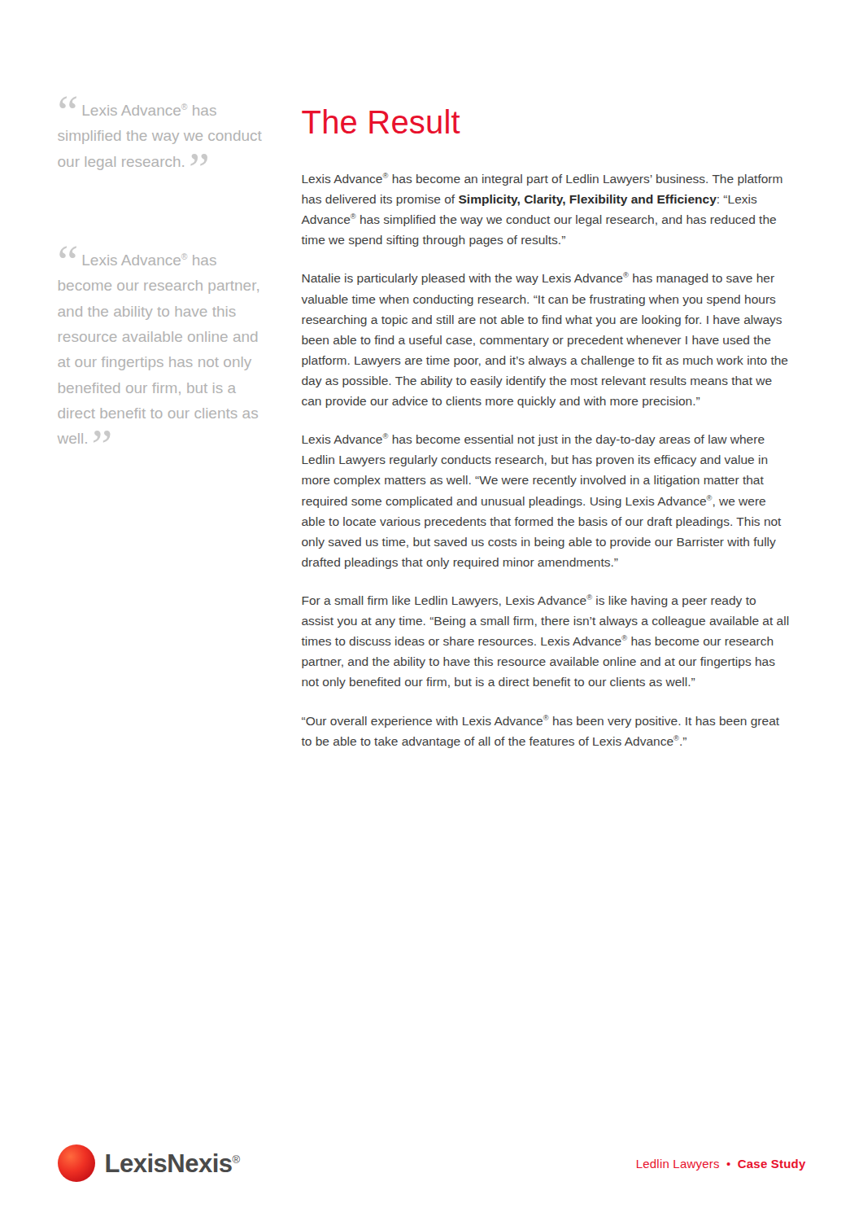“Lexis Advance® has simplified the way we conduct our legal research.”
“Lexis Advance® has become our research partner, and the ability to have this resource available online and at our fingertips has not only benefited our firm, but is a direct benefit to our clients as well.”
The Result
Lexis Advance® has become an integral part of Ledlin Lawyers’ business. The platform has delivered its promise of Simplicity, Clarity, Flexibility and Efficiency: “Lexis Advance® has simplified the way we conduct our legal research, and has reduced the time we spend sifting through pages of results.”
Natalie is particularly pleased with the way Lexis Advance® has managed to save her valuable time when conducting research. “It can be frustrating when you spend hours researching a topic and still are not able to find what you are looking for. I have always been able to find a useful case, commentary or precedent whenever I have used the platform. Lawyers are time poor, and it’s always a challenge to fit as much work into the day as possible. The ability to easily identify the most relevant results means that we can provide our advice to clients more quickly and with more precision.”
Lexis Advance® has become essential not just in the day-to-day areas of law where Ledlin Lawyers regularly conducts research, but has proven its efficacy and value in more complex matters as well. “We were recently involved in a litigation matter that required some complicated and unusual pleadings. Using Lexis Advance®, we were able to locate various precedents that formed the basis of our draft pleadings. This not only saved us time, but saved us costs in being able to provide our Barrister with fully drafted pleadings that only required minor amendments.”
For a small firm like Ledlin Lawyers, Lexis Advance® is like having a peer ready to assist you at any time. “Being a small firm, there isn’t always a colleague available at all times to discuss ideas or share resources. Lexis Advance® has become our research partner, and the ability to have this resource available online and at our fingertips has not only benefited our firm, but is a direct benefit to our clients as well.”
“Our overall experience with Lexis Advance® has been very positive. It has been great to be able to take advantage of all of the features of Lexis Advance®.”
LexisNexis®
Ledlin Lawyers • Case Study